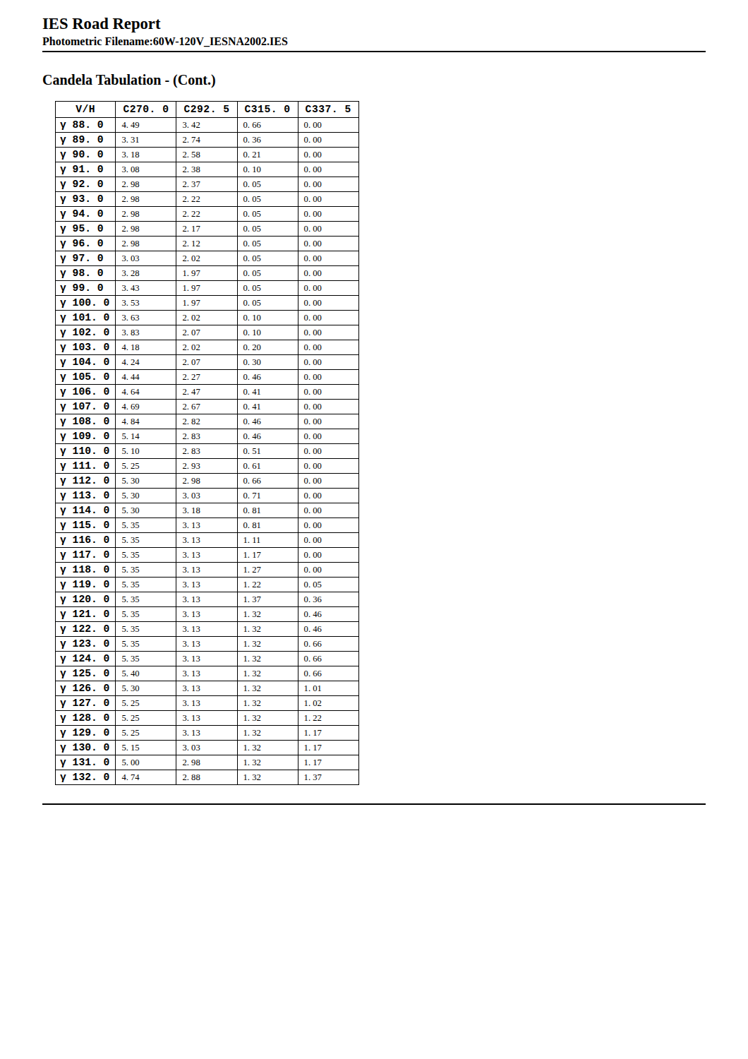IES Road Report
Photometric Filename:60W-120V_IESNA2002.IES
Candela Tabulation - (Cont.)
| V/H | C270. 0 | C292. 5 | C315. 0 | C337. 5 |
| --- | --- | --- | --- | --- |
| γ 88. 0 | 4. 49 | 3. 42 | 0. 66 | 0. 00 |
| γ 89. 0 | 3. 31 | 2. 74 | 0. 36 | 0. 00 |
| γ 90. 0 | 3. 18 | 2. 58 | 0. 21 | 0. 00 |
| γ 91. 0 | 3. 08 | 2. 38 | 0. 10 | 0. 00 |
| γ 92. 0 | 2. 98 | 2. 37 | 0. 05 | 0. 00 |
| γ 93. 0 | 2. 98 | 2. 22 | 0. 05 | 0. 00 |
| γ 94. 0 | 2. 98 | 2. 22 | 0. 05 | 0. 00 |
| γ 95. 0 | 2. 98 | 2. 17 | 0. 05 | 0. 00 |
| γ 96. 0 | 2. 98 | 2. 12 | 0. 05 | 0. 00 |
| γ 97. 0 | 3. 03 | 2. 02 | 0. 05 | 0. 00 |
| γ 98. 0 | 3. 28 | 1. 97 | 0. 05 | 0. 00 |
| γ 99. 0 | 3. 43 | 1. 97 | 0. 05 | 0. 00 |
| γ 100. 0 | 3. 53 | 1. 97 | 0. 05 | 0. 00 |
| γ 101. 0 | 3. 63 | 2. 02 | 0. 10 | 0. 00 |
| γ 102. 0 | 3. 83 | 2. 07 | 0. 10 | 0. 00 |
| γ 103. 0 | 4. 18 | 2. 02 | 0. 20 | 0. 00 |
| γ 104. 0 | 4. 24 | 2. 07 | 0. 30 | 0. 00 |
| γ 105. 0 | 4. 44 | 2. 27 | 0. 46 | 0. 00 |
| γ 106. 0 | 4. 64 | 2. 47 | 0. 41 | 0. 00 |
| γ 107. 0 | 4. 69 | 2. 67 | 0. 41 | 0. 00 |
| γ 108. 0 | 4. 84 | 2. 82 | 0. 46 | 0. 00 |
| γ 109. 0 | 5. 14 | 2. 83 | 0. 46 | 0. 00 |
| γ 110. 0 | 5. 10 | 2. 83 | 0. 51 | 0. 00 |
| γ 111. 0 | 5. 25 | 2. 93 | 0. 61 | 0. 00 |
| γ 112. 0 | 5. 30 | 2. 98 | 0. 66 | 0. 00 |
| γ 113. 0 | 5. 30 | 3. 03 | 0. 71 | 0. 00 |
| γ 114. 0 | 5. 30 | 3. 18 | 0. 81 | 0. 00 |
| γ 115. 0 | 5. 35 | 3. 13 | 0. 81 | 0. 00 |
| γ 116. 0 | 5. 35 | 3. 13 | 1. 11 | 0. 00 |
| γ 117. 0 | 5. 35 | 3. 13 | 1. 17 | 0. 00 |
| γ 118. 0 | 5. 35 | 3. 13 | 1. 27 | 0. 00 |
| γ 119. 0 | 5. 35 | 3. 13 | 1. 22 | 0. 05 |
| γ 120. 0 | 5. 35 | 3. 13 | 1. 37 | 0. 36 |
| γ 121. 0 | 5. 35 | 3. 13 | 1. 32 | 0. 46 |
| γ 122. 0 | 5. 35 | 3. 13 | 1. 32 | 0. 46 |
| γ 123. 0 | 5. 35 | 3. 13 | 1. 32 | 0. 66 |
| γ 124. 0 | 5. 35 | 3. 13 | 1. 32 | 0. 66 |
| γ 125. 0 | 5. 40 | 3. 13 | 1. 32 | 0. 66 |
| γ 126. 0 | 5. 30 | 3. 13 | 1. 32 | 1. 01 |
| γ 127. 0 | 5. 25 | 3. 13 | 1. 32 | 1. 02 |
| γ 128. 0 | 5. 25 | 3. 13 | 1. 32 | 1. 22 |
| γ 129. 0 | 5. 25 | 3. 13 | 1. 32 | 1. 17 |
| γ 130. 0 | 5. 15 | 3. 03 | 1. 32 | 1. 17 |
| γ 131. 0 | 5. 00 | 2. 98 | 1. 32 | 1. 17 |
| γ 132. 0 | 4. 74 | 2. 88 | 1. 32 | 1. 37 |